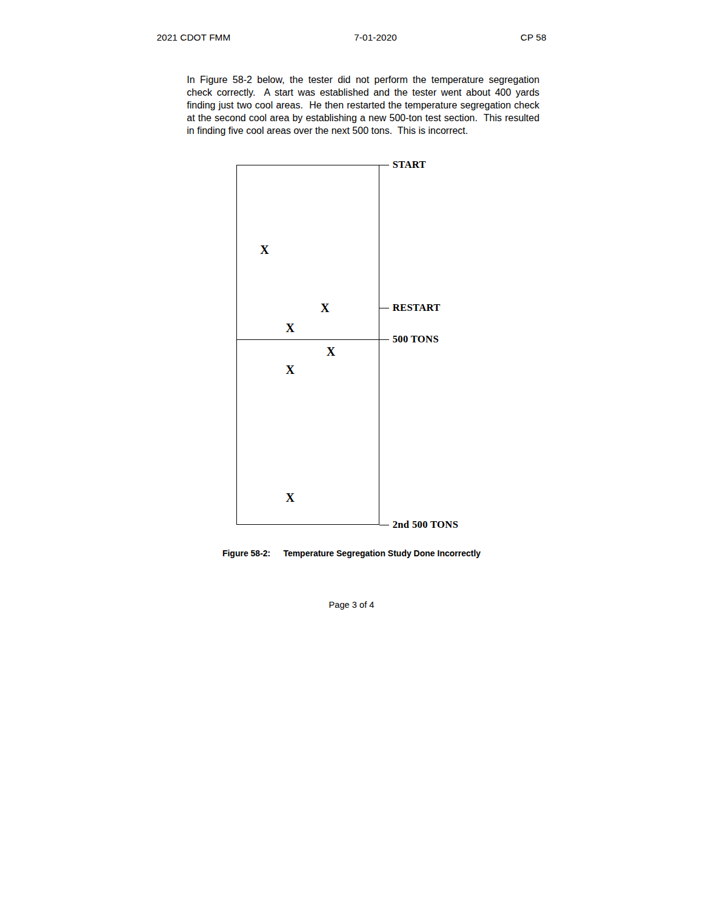2021 CDOT FMM
7-01-2020
CP 58
In Figure 58-2 below, the tester did not perform the temperature segregation check correctly. A start was established and the tester went about 400 yards finding just two cool areas. He then restarted the temperature segregation check at the second cool area by establishing a new 500-ton test section. This resulted in finding five cool areas over the next 500 tons. This is incorrect.
START
RESTART
500 TONS
2nd 500 TONS
X
X
X
X
X
X
Figure 58-2: Temperature Segregation Study Done Incorrectly
Page 3 of 4